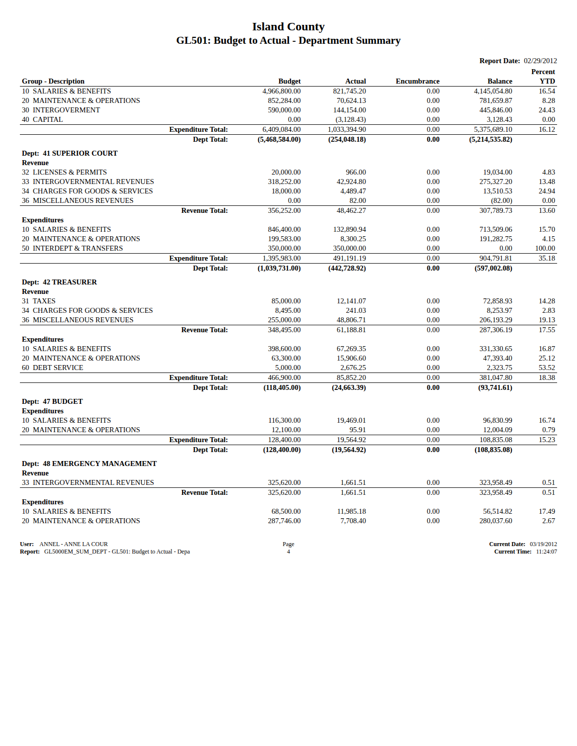Island County
GL501: Budget to Actual - Department Summary
Report Date: 02/29/2012
| | | | | | Percent |
| --- | --- | --- | --- | --- | --- |
| Group - Description | Budget | Actual | Encumbrance | Balance | YTD |
| 10 SALARIES & BENEFITS | 4,966,800.00 | 821,745.20 | 0.00 | 4,145,054.80 | 16.54 |
| 20 MAINTENANCE & OPERATIONS | 852,284.00 | 70,624.13 | 0.00 | 781,659.87 | 8.28 |
| 30 INTERGOVERMENT | 590,000.00 | 144,154.00 | 0.00 | 445,846.00 | 24.43 |
| 40 CAPITAL | 0.00 | (3,128.43) | 0.00 | 3,128.43 | 0.00 |
| Expenditure Total: | 6,409,084.00 | 1,033,394.90 | 0.00 | 5,375,689.10 | 16.12 |
| Dept Total: | (5,468,584.00) | (254,048.18) | 0.00 | (5,214,535.82) | |
| Dept: 41 SUPERIOR COURT |
| Revenue |
| 32 LICENSES & PERMITS | 20,000.00 | 966.00 | 0.00 | 19,034.00 | 4.83 |
| 33 INTERGOVERNMENTAL REVENUES | 318,252.00 | 42,924.80 | 0.00 | 275,327.20 | 13.48 |
| 34 CHARGES FOR GOODS & SERVICES | 18,000.00 | 4,489.47 | 0.00 | 13,510.53 | 24.94 |
| 36 MISCELLANEOUS REVENUES | 0.00 | 82.00 | 0.00 | (82.00) | 0.00 |
| Revenue Total: | 356,252.00 | 48,462.27 | 0.00 | 307,789.73 | 13.60 |
| Expenditures |
| 10 SALARIES & BENEFITS | 846,400.00 | 132,890.94 | 0.00 | 713,509.06 | 15.70 |
| 20 MAINTENANCE & OPERATIONS | 199,583.00 | 8,300.25 | 0.00 | 191,282.75 | 4.15 |
| 50 INTERDEPT & TRANSFERS | 350,000.00 | 350,000.00 | 0.00 | 0.00 | 100.00 |
| Expenditure Total: | 1,395,983.00 | 491,191.19 | 0.00 | 904,791.81 | 35.18 |
| Dept Total: | (1,039,731.00) | (442,728.92) | 0.00 | (597,002.08) | |
| Dept: 42 TREASURER |
| Revenue |
| 31 TAXES | 85,000.00 | 12,141.07 | 0.00 | 72,858.93 | 14.28 |
| 34 CHARGES FOR GOODS & SERVICES | 8,495.00 | 241.03 | 0.00 | 8,253.97 | 2.83 |
| 36 MISCELLANEOUS REVENUES | 255,000.00 | 48,806.71 | 0.00 | 206,193.29 | 19.13 |
| Revenue Total: | 348,495.00 | 61,188.81 | 0.00 | 287,306.19 | 17.55 |
| Expenditures |
| 10 SALARIES & BENEFITS | 398,600.00 | 67,269.35 | 0.00 | 331,330.65 | 16.87 |
| 20 MAINTENANCE & OPERATIONS | 63,300.00 | 15,906.60 | 0.00 | 47,393.40 | 25.12 |
| 60 DEBT SERVICE | 5,000.00 | 2,676.25 | 0.00 | 2,323.75 | 53.52 |
| Expenditure Total: | 466,900.00 | 85,852.20 | 0.00 | 381,047.80 | 18.38 |
| Dept Total: | (118,405.00) | (24,663.39) | 0.00 | (93,741.61) | |
| Dept: 47 BUDGET |
| Expenditures |
| 10 SALARIES & BENEFITS | 116,300.00 | 19,469.01 | 0.00 | 96,830.99 | 16.74 |
| 20 MAINTENANCE & OPERATIONS | 12,100.00 | 95.91 | 0.00 | 12,004.09 | 0.79 |
| Expenditure Total: | 128,400.00 | 19,564.92 | 0.00 | 108,835.08 | 15.23 |
| Dept Total: | (128,400.00) | (19,564.92) | 0.00 | (108,835.08) | |
| Dept: 48 EMERGENCY MANAGEMENT |
| Revenue |
| 33 INTERGOVERNMENTAL REVENUES | 325,620.00 | 1,661.51 | 0.00 | 323,958.49 | 0.51 |
| Revenue Total: | 325,620.00 | 1,661.51 | 0.00 | 323,958.49 | 0.51 |
| Expenditures |
| 10 SALARIES & BENEFITS | 68,500.00 | 11,985.18 | 0.00 | 56,514.82 | 17.49 |
| 20 MAINTENANCE & OPERATIONS | 287,746.00 | 7,708.40 | 0.00 | 280,037.60 | 2.67 |
User: ANNEL - ANNE LA COUR
Report: GL5000EM_SUM_DEPT - GL501: Budget to Actual - Depa
Page
4
Current Date: 03/19/2012
Current Time: 11:24:07